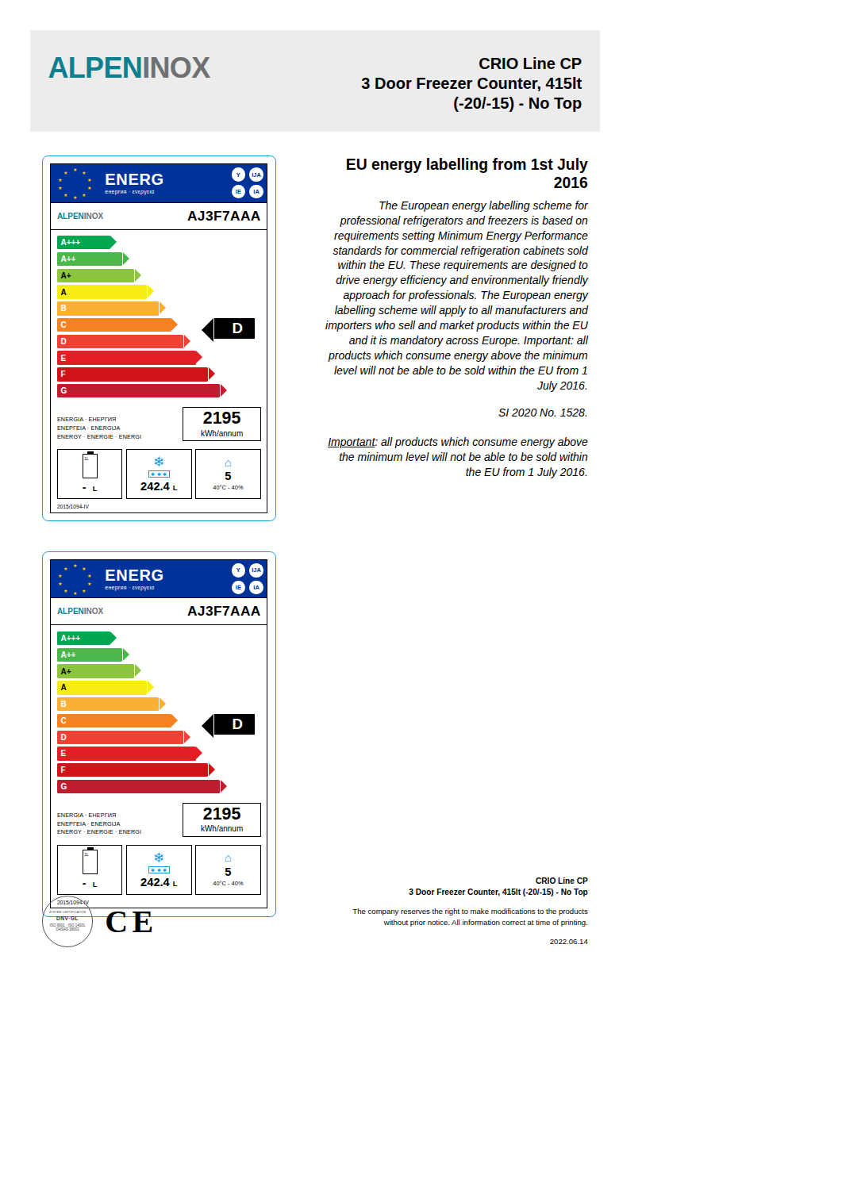ALPEN INOX
CRIO Line CP
3 Door Freezer Counter, 415lt
(-20/-15) - No Top
★ ★ ★ ★ ★ ★ ★ ★ ★ ★
ENERG
енергия · ενεργεια
Y
IJA
IE
IA
ALPEN INOX
AJ3F7AAA
A+++
A++
A+
A
B
C
D
E
F
G
D
ENERGIA · ЕНЕРГИЯ
ΕΝΕΡΓΕΙΑ · ENERGIJA
ENERGY · ENERGIE · ENERGI
2195
kWh/annum
- L
❄
✱ ✱ ✱
242.4 L
⌂
5
40°C - 40%
2015/1094-IV
★ ★ ★ ★ ★ ★ ★ ★ ★ ★
ENERG
енергия · ενεργεια
Y
IJA
IE
IA
ALPEN INOX
AJ3F7AAA
A+++
A++
A+
A
B
C
D
E
F
G
D
ENERGIA · ЕНЕРГИЯ
ΕΝΕΡΓΕΙΑ · ENERGIJA
ENERGY · ENERGIE · ENERGI
2195
kWh/annum
- L
❄
✱ ✱ ✱
242.4 L
⌂
5
40°C - 40%
2015/1094-IV
EU energy labelling from 1st July 2016
The European energy labelling scheme for professional refrigerators and freezers is based on requirements setting Minimum Energy Performance standards for commercial refrigeration cabinets sold within the EU. These requirements are designed to drive energy efficiency and environmentally friendly approach for professionals. The European energy labelling scheme will apply to all manufacturers and importers who sell and market products within the EU and it is mandatory across Europe. Important: all products which consume energy above the minimum level will not be able to be sold within the EU from 1 July 2016.
SI 2020 No. 1528.
Important: all products which consume energy above the minimum level will not be able to be sold within the EU from 1 July 2016.
SYSTEM CERTIFICATION
DNV·GL
ISO 9001 · ISO 14001
OHSAS 18001
C E
CRIO Line CP
3 Door Freezer Counter, 415lt (-20/-15) - No Top
The company reserves the right to make modifications to the products
without prior notice. All information correct at time of printing.
2022.06.14